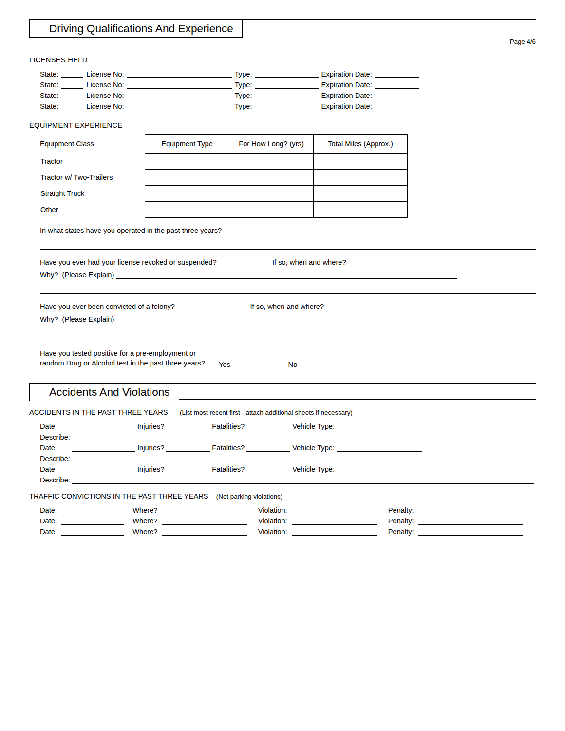Driving Qualifications And Experience
Page 4/6
LICENSES HELD
| State: | | License No: | | Type: | | Expiration Date: | |
| State: | | License No: | | Type: | | Expiration Date: | |
| State: | | License No: | | Type: | | Expiration Date: | |
| State: | | License No: | | Type: | | Expiration Date: | |
EQUIPMENT EXPERIENCE
| Equipment Class | Equipment Type | For How Long? (yrs) | Total Miles (Approx.) |
| --- | --- | --- | --- |
| Tractor | | | |
| Tractor w/ Two-Trailers | | | |
| Straight Truck | | | |
| Other | | | |
In what states have you operated in the past three years?
Have you ever had your license revoked or suspended? If so, when and where?
Why? (Please Explain)
Have you ever been convicted of a felony? If so, when and where?
Why? (Please Explain)
Have you tested positive for a pre-employment or
random Drug or Alcohol test in the past three years? Yes No
Accidents And Violations
ACCIDENTS IN THE PAST THREE YEARS (List most recent first - attach additional sheets if necessary)
| Date: | | Injuries? | | Fatalities? | | Vehicle Type: | | |
| Describe: | |
| Date: | | Injuries? | | Fatalities? | | Vehicle Type: | | |
| Describe: | |
| Date: | | Injuries? | | Fatalities? | | Vehicle Type: | | |
| Describe: | |
TRAFFIC CONVICTIONS IN THE PAST THREE YEARS (Not parking violations)
| Date: | | Where? | | Violation: | | Penalty: | |
| Date: | | Where? | | Violation: | | Penalty: | |
| Date: | | Where? | | Violation: | | Penalty: | |